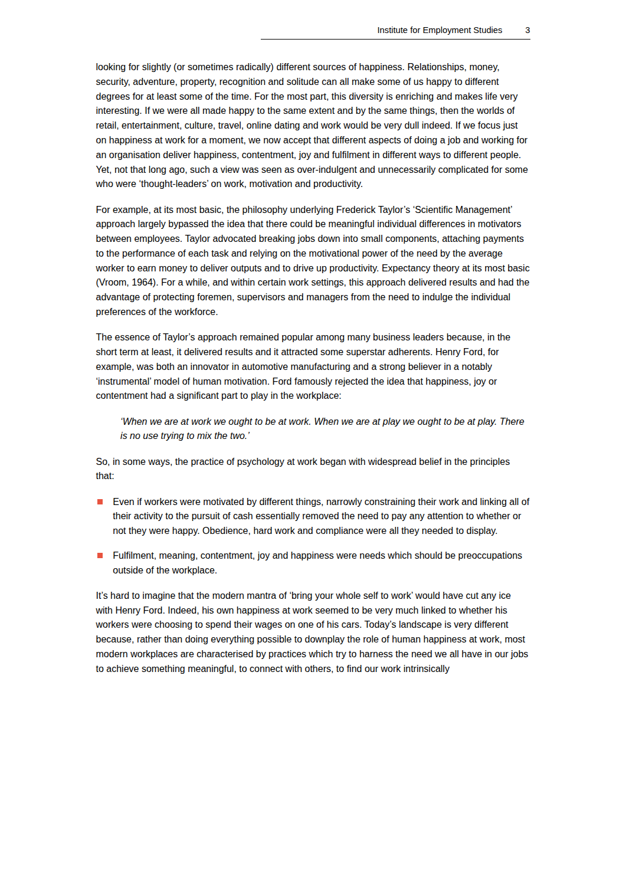Institute for Employment Studies 3
looking for slightly (or sometimes radically) different sources of happiness. Relationships, money, security, adventure, property, recognition and solitude can all make some of us happy to different degrees for at least some of the time. For the most part, this diversity is enriching and makes life very interesting. If we were all made happy to the same extent and by the same things, then the worlds of retail, entertainment, culture, travel, online dating and work would be very dull indeed. If we focus just on happiness at work for a moment, we now accept that different aspects of doing a job and working for an organisation deliver happiness, contentment, joy and fulfilment in different ways to different people. Yet, not that long ago, such a view was seen as over-indulgent and unnecessarily complicated for some who were ‘thought-leaders’ on work, motivation and productivity.
For example, at its most basic, the philosophy underlying Frederick Taylor’s ‘Scientific Management’ approach largely bypassed the idea that there could be meaningful individual differences in motivators between employees. Taylor advocated breaking jobs down into small components, attaching payments to the performance of each task and relying on the motivational power of the need by the average worker to earn money to deliver outputs and to drive up productivity. Expectancy theory at its most basic (Vroom, 1964). For a while, and within certain work settings, this approach delivered results and had the advantage of protecting foremen, supervisors and managers from the need to indulge the individual preferences of the workforce.
The essence of Taylor’s approach remained popular among many business leaders because, in the short term at least, it delivered results and it attracted some superstar adherents. Henry Ford, for example, was both an innovator in automotive manufacturing and a strong believer in a notably ‘instrumental’ model of human motivation. Ford famously rejected the idea that happiness, joy or contentment had a significant part to play in the workplace:
‘When we are at work we ought to be at work. When we are at play we ought to be at play. There is no use trying to mix the two.’
So, in some ways, the practice of psychology at work began with widespread belief in the principles that:
Even if workers were motivated by different things, narrowly constraining their work and linking all of their activity to the pursuit of cash essentially removed the need to pay any attention to whether or not they were happy. Obedience, hard work and compliance were all they needed to display.
Fulfilment, meaning, contentment, joy and happiness were needs which should be preoccupations outside of the workplace.
It’s hard to imagine that the modern mantra of ‘bring your whole self to work’ would have cut any ice with Henry Ford. Indeed, his own happiness at work seemed to be very much linked to whether his workers were choosing to spend their wages on one of his cars. Today’s landscape is very different because, rather than doing everything possible to downplay the role of human happiness at work, most modern workplaces are characterised by practices which try to harness the need we all have in our jobs to achieve something meaningful, to connect with others, to find our work intrinsically